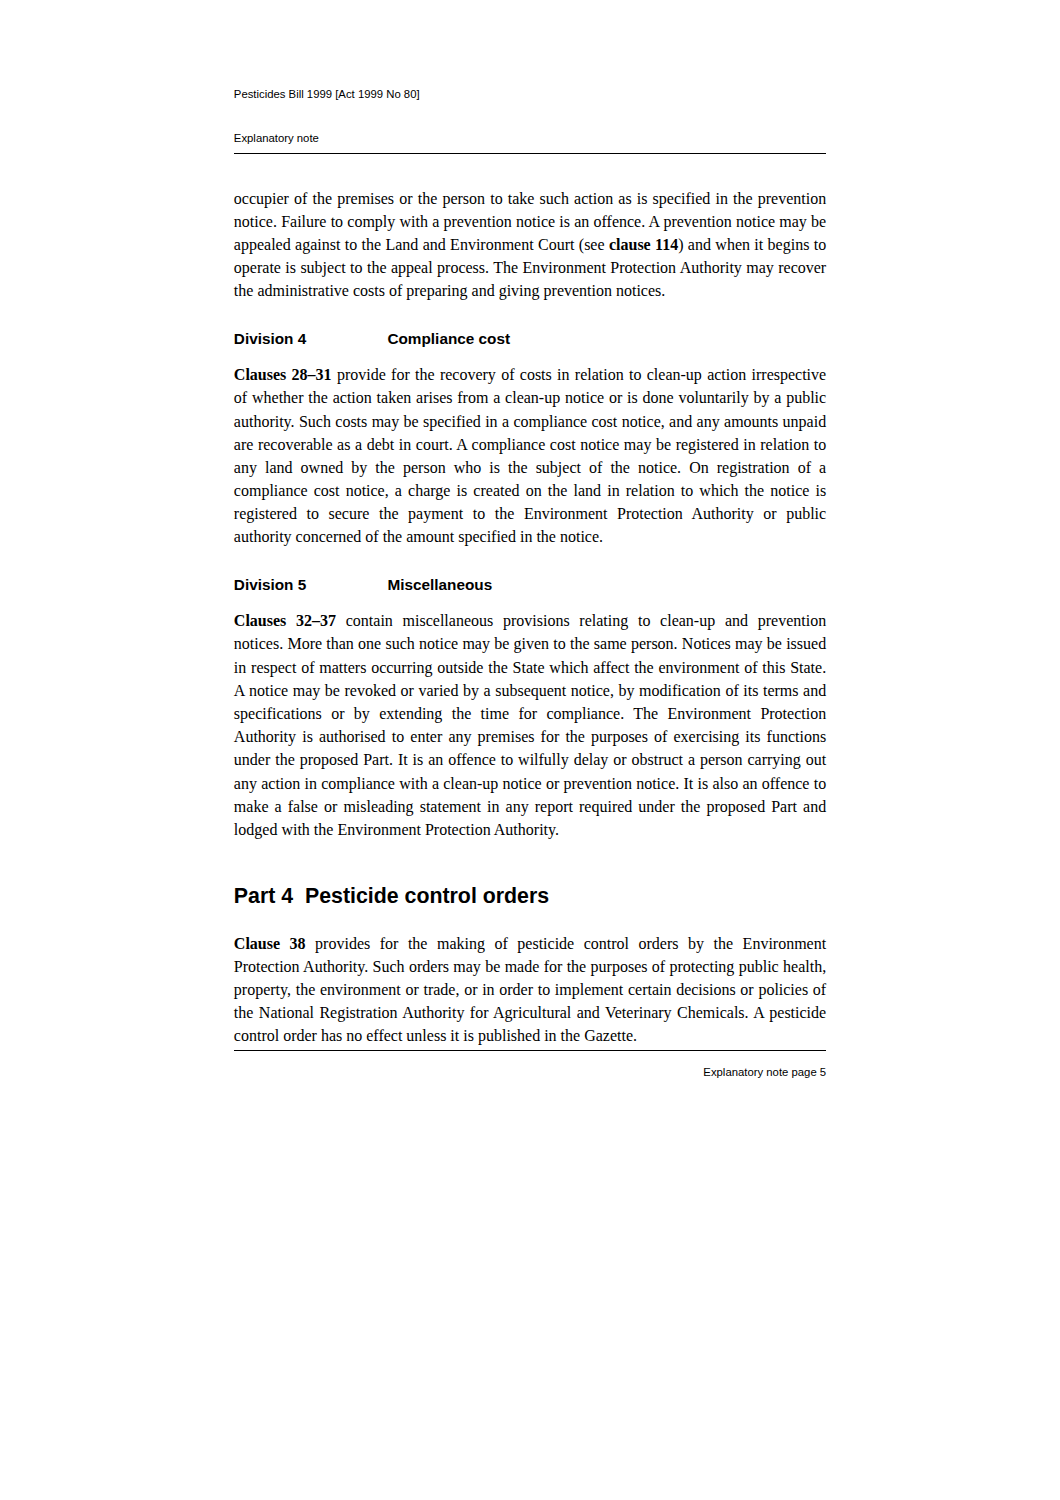Pesticides Bill 1999 [Act 1999 No 80]
Explanatory note
occupier of the premises or the person to take such action as is specified in the prevention notice. Failure to comply with a prevention notice is an offence. A prevention notice may be appealed against to the Land and Environment Court (see clause 114) and when it begins to operate is subject to the appeal process. The Environment Protection Authority may recover the administrative costs of preparing and giving prevention notices.
Division 4 Compliance cost
Clauses 28–31 provide for the recovery of costs in relation to clean-up action irrespective of whether the action taken arises from a clean-up notice or is done voluntarily by a public authority. Such costs may be specified in a compliance cost notice, and any amounts unpaid are recoverable as a debt in court. A compliance cost notice may be registered in relation to any land owned by the person who is the subject of the notice. On registration of a compliance cost notice, a charge is created on the land in relation to which the notice is registered to secure the payment to the Environment Protection Authority or public authority concerned of the amount specified in the notice.
Division 5 Miscellaneous
Clauses 32–37 contain miscellaneous provisions relating to clean-up and prevention notices. More than one such notice may be given to the same person. Notices may be issued in respect of matters occurring outside the State which affect the environment of this State. A notice may be revoked or varied by a subsequent notice, by modification of its terms and specifications or by extending the time for compliance. The Environment Protection Authority is authorised to enter any premises for the purposes of exercising its functions under the proposed Part. It is an offence to wilfully delay or obstruct a person carrying out any action in compliance with a clean-up notice or prevention notice. It is also an offence to make a false or misleading statement in any report required under the proposed Part and lodged with the Environment Protection Authority.
Part 4 Pesticide control orders
Clause 38 provides for the making of pesticide control orders by the Environment Protection Authority. Such orders may be made for the purposes of protecting public health, property, the environment or trade, or in order to implement certain decisions or policies of the National Registration Authority for Agricultural and Veterinary Chemicals. A pesticide control order has no effect unless it is published in the Gazette.
Explanatory note page 5